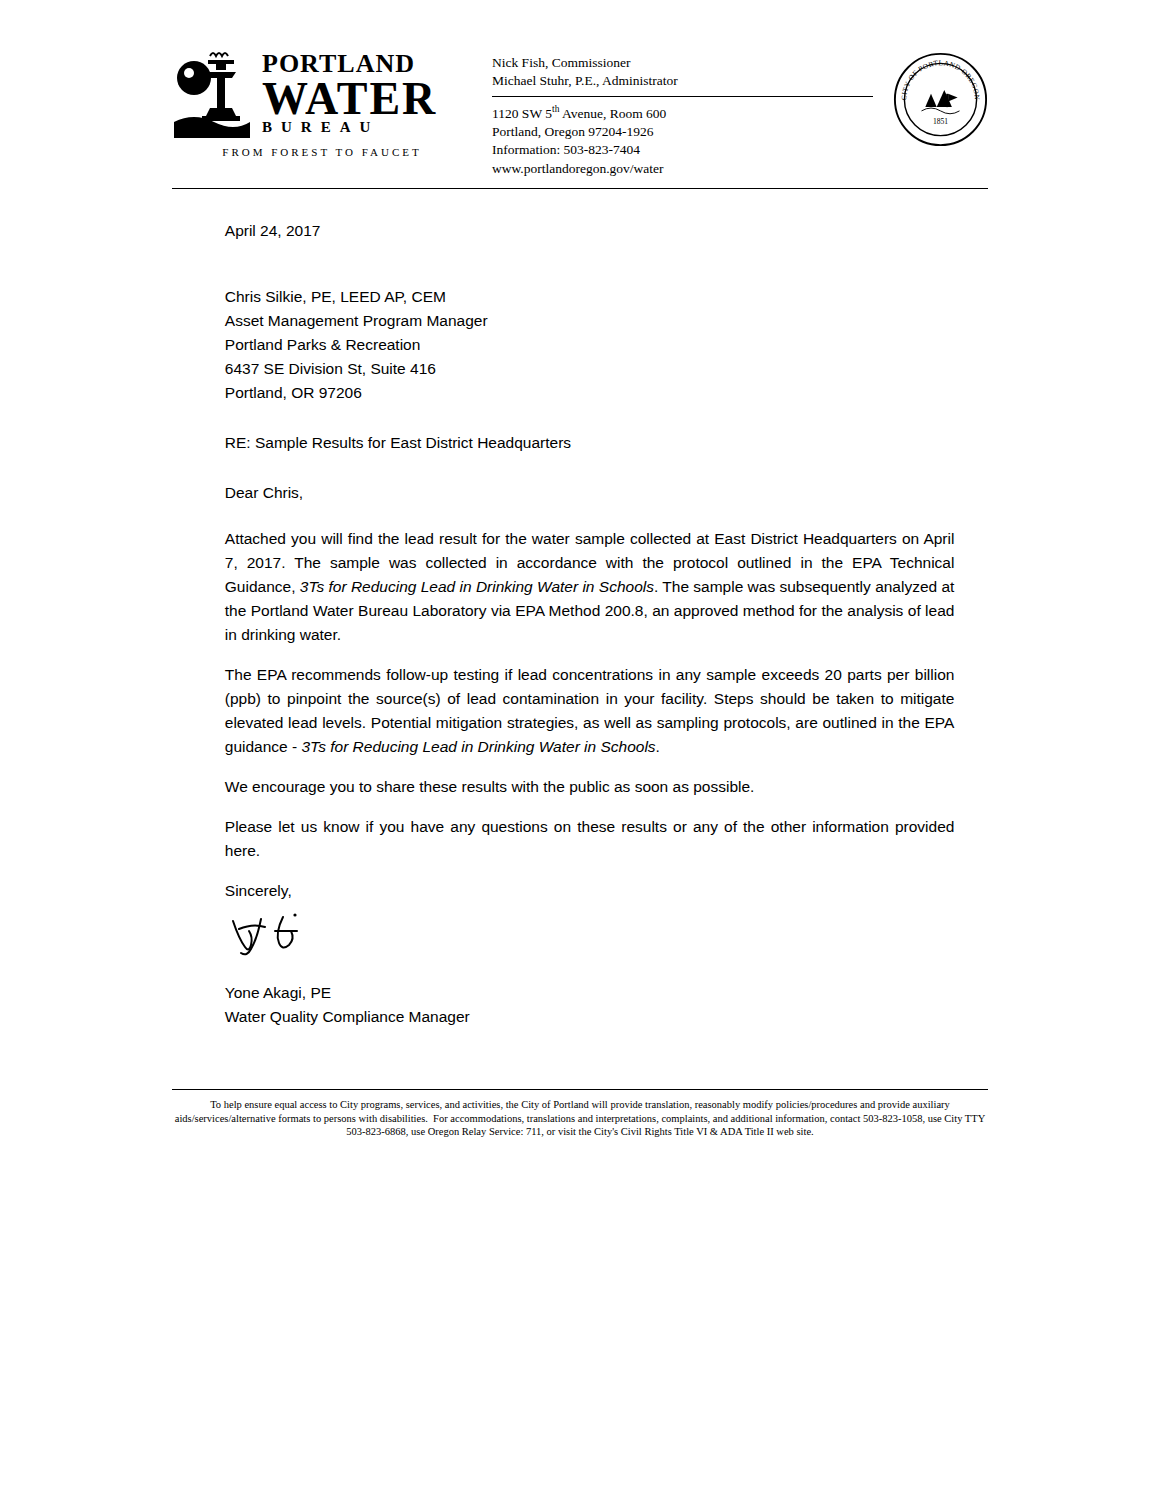PORTLAND
WATER
BUREAU
FROM FOREST TO FAUCET
Nick Fish, Commissioner
Michael Stuhr, P.E., Administrator
1120 SW 5th Avenue, Room 600
Portland, Oregon 97204-1926
Information: 503-823-7404
www.portlandoregon.gov/water
CITY OF PORTLAND OREGON 1851
April 24, 2017
Chris Silkie, PE, LEED AP, CEM
Asset Management Program Manager
Portland Parks & Recreation
6437 SE Division St, Suite 416
Portland, OR 97206
RE: Sample Results for East District Headquarters
Dear Chris,
Attached you will find the lead result for the water sample collected at East District Headquarters on April 7, 2017. The sample was collected in accordance with the protocol outlined in the EPA Technical Guidance, 3Ts for Reducing Lead in Drinking Water in Schools. The sample was subsequently analyzed at the Portland Water Bureau Laboratory via EPA Method 200.8, an approved method for the analysis of lead in drinking water.
The EPA recommends follow-up testing if lead concentrations in any sample exceeds 20 parts per billion (ppb) to pinpoint the source(s) of lead contamination in your facility. Steps should be taken to mitigate elevated lead levels. Potential mitigation strategies, as well as sampling protocols, are outlined in the EPA guidance - 3Ts for Reducing Lead in Drinking Water in Schools.
We encourage you to share these results with the public as soon as possible.
Please let us know if you have any questions on these results or any of the other information provided here.
Sincerely,
Yone Akagi, PE
Water Quality Compliance Manager
To help ensure equal access to City programs, services, and activities, the City of Portland will provide translation, reasonably modify policies/procedures and provide auxiliary aids/services/alternative formats to persons with disabilities. For accommodations, translations and interpretations, complaints, and additional information, contact 503-823-1058, use City TTY 503-823-6868, use Oregon Relay Service: 711, or visit the City's Civil Rights Title VI & ADA Title II web site.